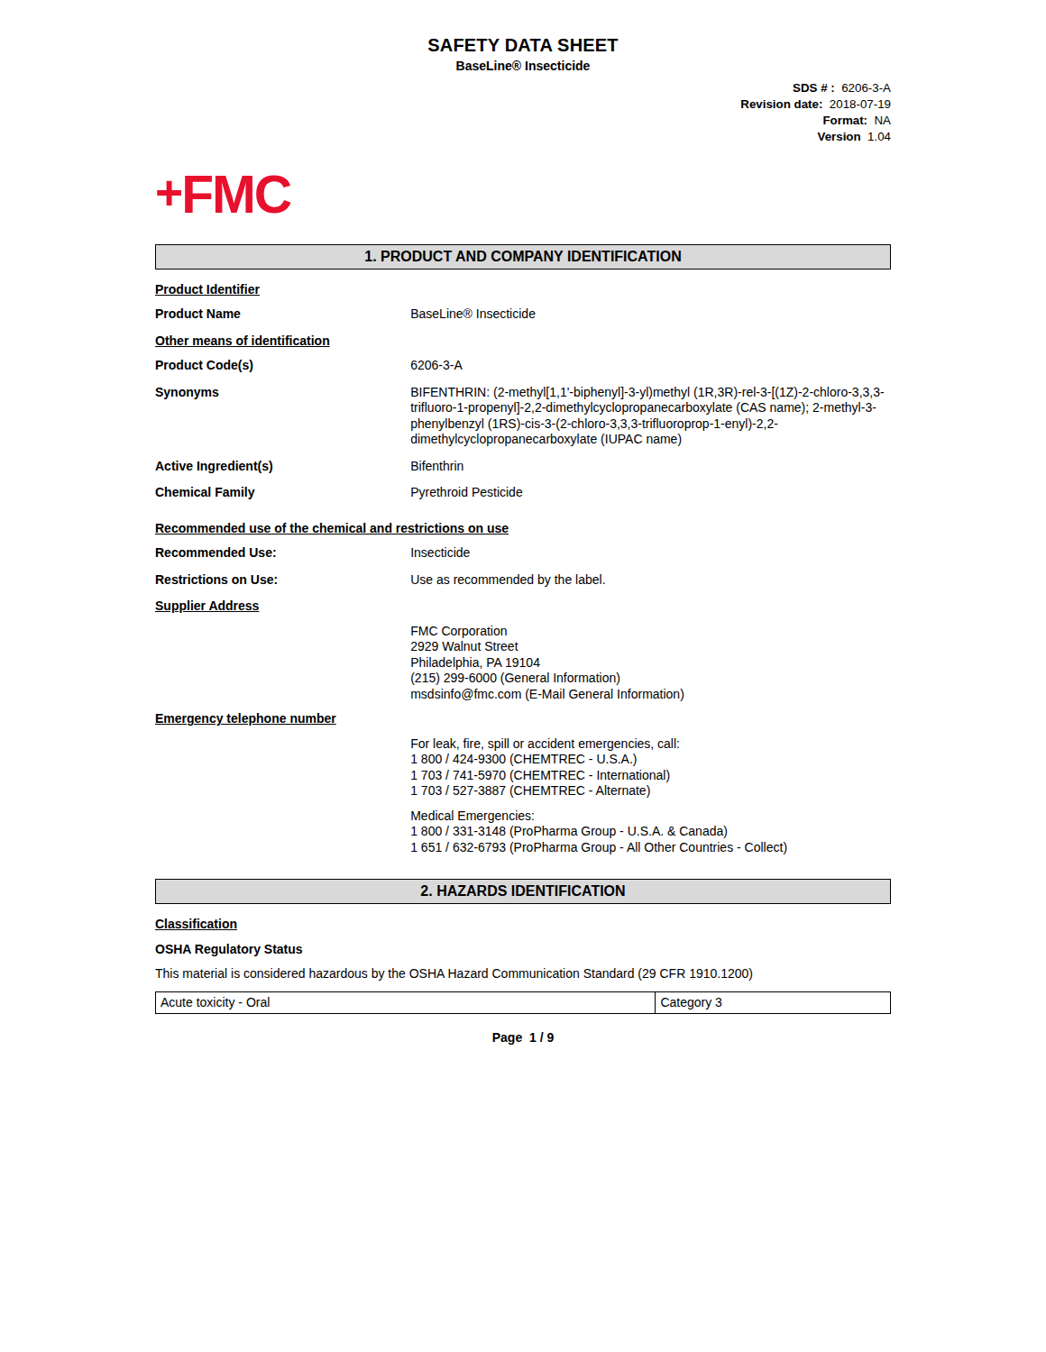SAFETY DATA SHEET
BaseLine® Insecticide
SDS # : 6206-3-A
Revision date: 2018-07-19
Format: NA
Version 1.04
+FMC
1. PRODUCT AND COMPANY IDENTIFICATION
Product Identifier
Product Name
BaseLine® Insecticide
Other means of identification
Product Code(s)
6206-3-A
Synonyms
BIFENTHRIN: (2-methyl[1,1'-biphenyl]-3-yl)methyl (1R,3R)-rel-3-[(1Z)-2-chloro-3,3,3-trifluoro-1-propenyl]-2,2-dimethylcyclopropanecarboxylate (CAS name); 2-methyl-3-phenylbenzyl (1RS)-cis-3-(2-chloro-3,3,3-trifluoroprop-1-enyl)-2,2-dimethylcyclopropanecarboxylate (IUPAC name)
Active Ingredient(s)
Bifenthrin
Chemical Family
Pyrethroid Pesticide
Recommended use of the chemical and restrictions on use
Recommended Use:
Insecticide
Restrictions on Use:
Use as recommended by the label.
Supplier Address
FMC Corporation
2929 Walnut Street
Philadelphia, PA 19104
(215) 299-6000 (General Information)
msdsinfo@fmc.com (E-Mail General Information)
Emergency telephone number
For leak, fire, spill or accident emergencies, call:
1 800 / 424-9300 (CHEMTREC - U.S.A.)
1 703 / 741-5970 (CHEMTREC - International)
1 703 / 527-3887 (CHEMTREC - Alternate)
Medical Emergencies:
1 800 / 331-3148 (ProPharma Group - U.S.A. & Canada)
1 651 / 632-6793 (ProPharma Group - All Other Countries - Collect)
2. HAZARDS IDENTIFICATION
Classification
OSHA Regulatory Status
This material is considered hazardous by the OSHA Hazard Communication Standard (29 CFR 1910.1200)
| Acute toxicity - Oral | Category 3 |
Page 1 / 9